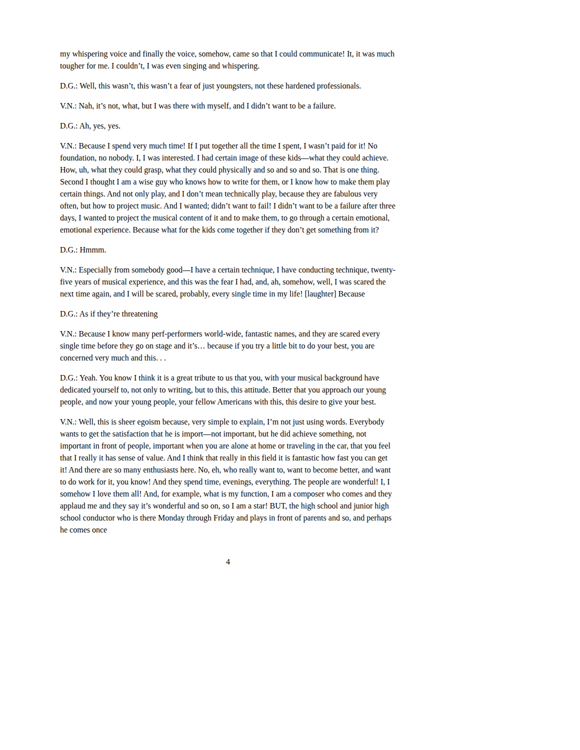my whispering voice and finally the voice, somehow, came so that I could communicate! It, it was much tougher for me. I couldn’t, I was even singing and whispering.
D.G.: Well, this wasn’t, this wasn’t a fear of just youngsters, not these hardened professionals.
V.N.: Nah, it’s not, what, but I was there with myself, and I didn’t want to be a failure.
D.G.: Ah, yes, yes.
V.N.: Because I spend very much time! If I put together all the time I spent, I wasn’t paid for it! No foundation, no nobody. I, I was interested. I had certain image of these kids—what they could achieve. How, uh, what they could grasp, what they could physically and so and so and so. That is one thing. Second I thought I am a wise guy who knows how to write for them, or I know how to make them play certain things. And not only play, and I don’t mean technically play, because they are fabulous very often, but how to project music. And I wanted; didn’t want to fail! I didn’t want to be a failure after three days, I wanted to project the musical content of it and to make them, to go through a certain emotional, emotional experience. Because what for the kids come together if they don’t get something from it?
D.G.: Hmmm.
V.N.: Especially from somebody good—I have a certain technique, I have conducting technique, twenty-five years of musical experience, and this was the fear I had, and, ah, somehow, well, I was scared the next time again, and I will be scared, probably, every single time in my life! [laughter] Because
D.G.: As if they’re threatening
V.N.: Because I know many perf-performers world-wide, fantastic names, and they are scared every single time before they go on stage and it’s… because if you try a little bit to do your best, you are concerned very much and this. . .
D.G.: Yeah. You know I think it is a great tribute to us that you, with your musical background have dedicated yourself to, not only to writing, but to this, this attitude. Better that you approach our young people, and now your young people, your fellow Americans with this, this desire to give your best.
V.N.: Well, this is sheer egoism because, very simple to explain, I’m not just using words. Everybody wants to get the satisfaction that he is import—not important, but he did achieve something, not important in front of people, important when you are alone at home or traveling in the car, that you feel that I really it has sense of value. And I think that really in this field it is fantastic how fast you can get it! And there are so many enthusiasts here. No, eh, who really want to, want to become better, and want to do work for it, you know! And they spend time, evenings, everything. The people are wonderful! I, I somehow I love them all! And, for example, what is my function, I am a composer who comes and they applaud me and they say it’s wonderful and so on, so I am a star! BUT, the high school and junior high school conductor who is there Monday through Friday and plays in front of parents and so, and perhaps he comes once
4